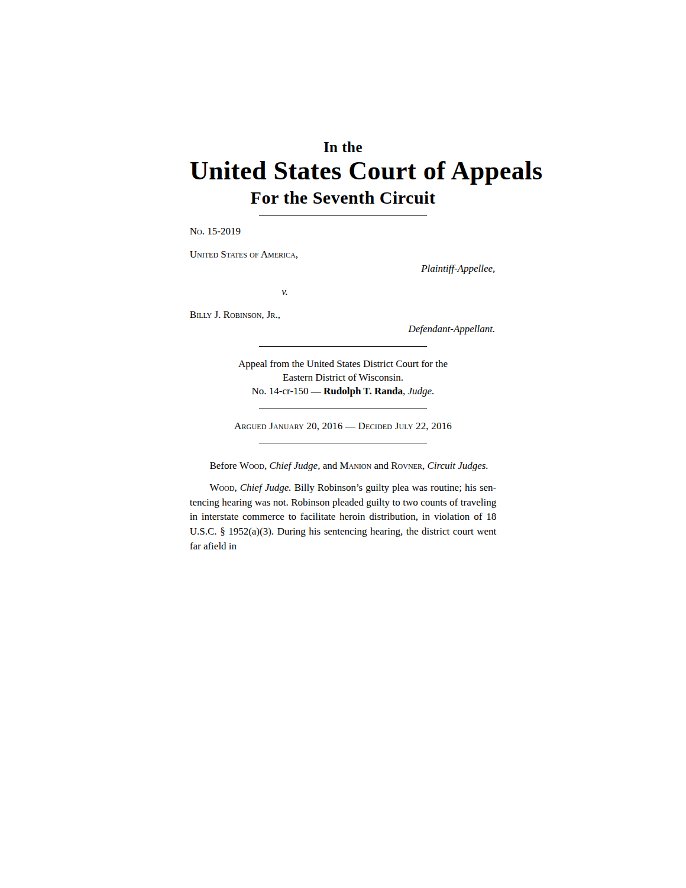In the
United States Court of Appeals
For the Seventh Circuit
No. 15-2019
United States of America,
Plaintiff-Appellee,
v.
Billy J. Robinson, Jr.,
Defendant-Appellant.
Appeal from the United States District Court for the
Eastern District of Wisconsin.
No. 14-cr-150 — Rudolph T. Randa, Judge.
Argued January 20, 2016 — Decided July 22, 2016
Before Wood, Chief Judge, and Manion and Rovner, Circuit Judges.
Wood, Chief Judge. Billy Robinson’s guilty plea was routine; his sentencing hearing was not. Robinson pleaded guilty to two counts of traveling in interstate commerce to facilitate heroin distribution, in violation of 18 U.S.C. § 1952(a)(3). During his sentencing hearing, the district court went far afield in